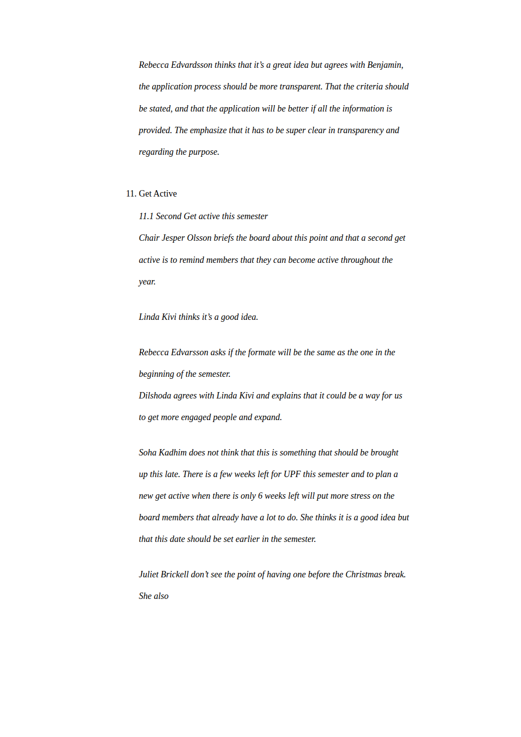Rebecca Edvardsson thinks that it’s a great idea but agrees with Benjamin, the application process should be more transparent. That the criteria should be stated, and that the application will be better if all the information is provided. The emphasize that it has to be super clear in transparency and regarding the purpose.
Get Active
11.1 Second Get active this semester
Chair Jesper Olsson briefs the board about this point and that a second get active is to remind members that they can become active throughout the year.
Linda Kivi thinks it’s a good idea.
Rebecca Edvarsson asks if the formate will be the same as the one in the beginning of the semester.
Dilshoda agrees with Linda Kivi and explains that it could be a way for us to get more engaged people and expand.
Soha Kadhim does not think that this is something that should be brought up this late. There is a few weeks left for UPF this semester and to plan a new get active when there is only 6 weeks left will put more stress on the board members that already have a lot to do. She thinks it is a good idea but that this date should be set earlier in the semester.
Juliet Brickell don’t see the point of having one before the Christmas break. She also